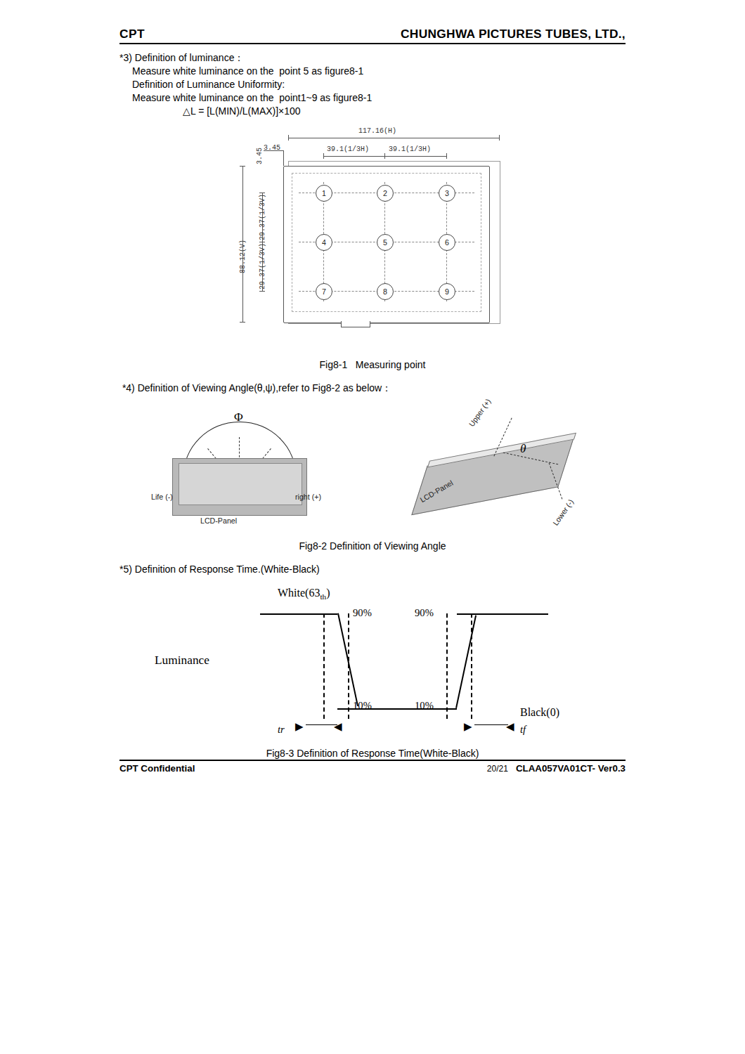CPT
CHUNGHWA PICTURES TUBES, LTD.,
*3) Definition of luminance：
Measure white luminance on the point 5 as figure8-1
Definition of Luminance Uniformity:
Measure white luminance on the point1~9 as figure8-1
△L = [L(MIN)/L(MAX)]×100
1
2
3
4
5
6
7
8
9
117.16(H)
39.1(1/3H)
39.1(1/3H)
3.45
3.45
88.12(V)
29.37(1/3V)
29.37(1/3V)
Fig8-1 Measuring point
*4) Definition of Viewing Angle(θ,ψ),refer to Fig8-2 as below：
Φ
Life (-)
right (+)
LCD-Panel
θ
Upper (+)
Lower (-)
LCD-Panel
Fig8-2 Definition of Viewing Angle
*5) Definition of Response Time.(White-Black)
White(63th)
Luminance
Black(0)
90%
90%
10%
10%
tr
tf
▶
◀
▶
◀
Fig8-3 Definition of Response Time(White-Black)
CPT Confidential
20/21 CLAA057VA01CT- Ver0.3